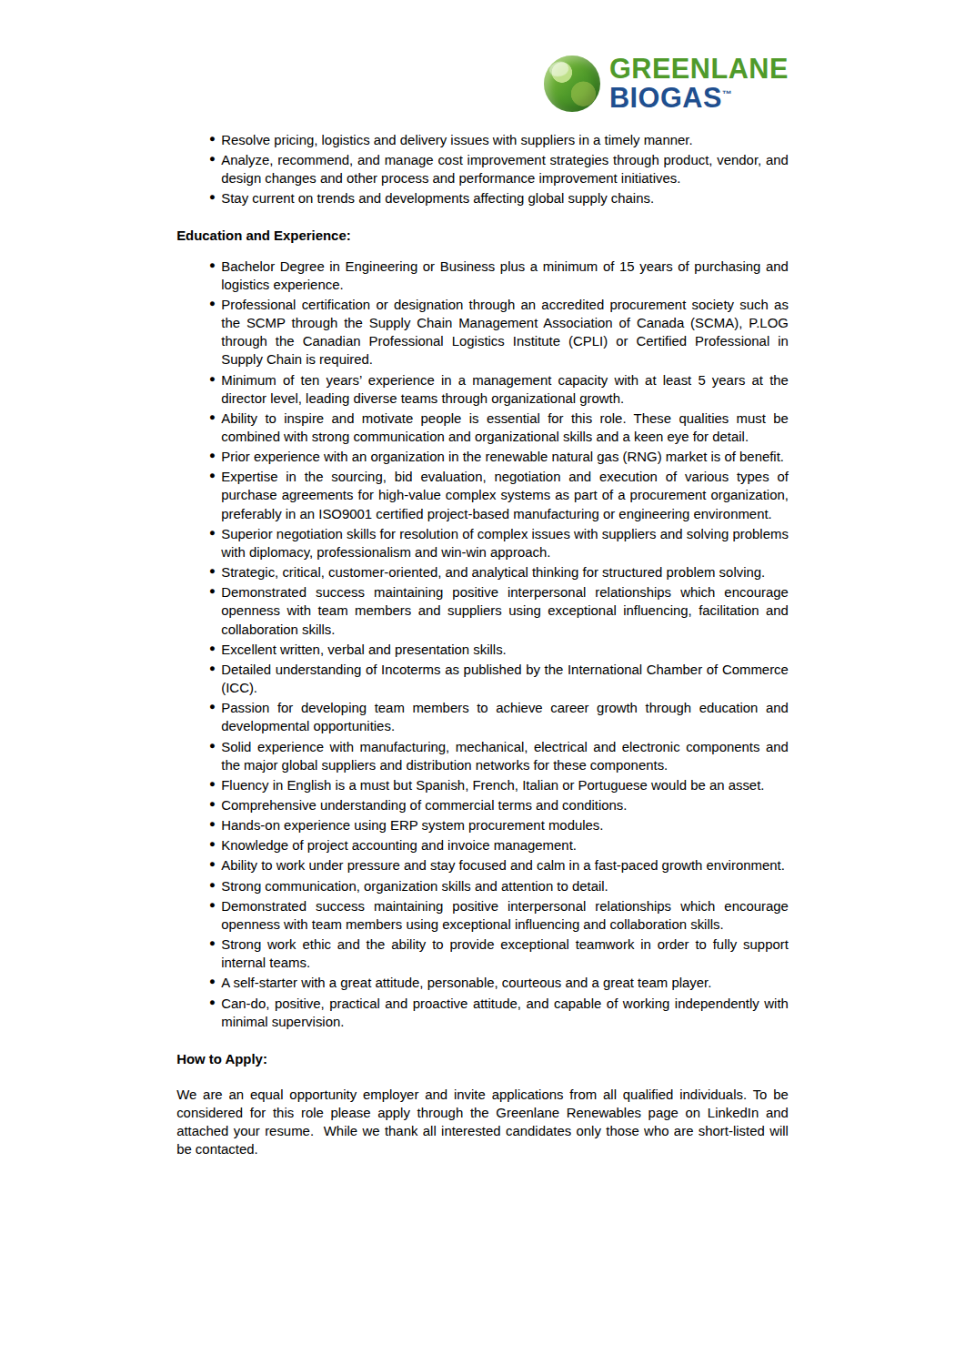GREENLANE BIOGAS™
Resolve pricing, logistics and delivery issues with suppliers in a timely manner.
Analyze, recommend, and manage cost improvement strategies through product, vendor, and design changes and other process and performance improvement initiatives.
Stay current on trends and developments affecting global supply chains.
Education and Experience:
Bachelor Degree in Engineering or Business plus a minimum of 15 years of purchasing and logistics experience.
Professional certification or designation through an accredited procurement society such as the SCMP through the Supply Chain Management Association of Canada (SCMA), P.LOG through the Canadian Professional Logistics Institute (CPLI) or Certified Professional in Supply Chain is required.
Minimum of ten years’ experience in a management capacity with at least 5 years at the director level, leading diverse teams through organizational growth.
Ability to inspire and motivate people is essential for this role. These qualities must be combined with strong communication and organizational skills and a keen eye for detail.
Prior experience with an organization in the renewable natural gas (RNG) market is of benefit.
Expertise in the sourcing, bid evaluation, negotiation and execution of various types of purchase agreements for high-value complex systems as part of a procurement organization, preferably in an ISO9001 certified project-based manufacturing or engineering environment.
Superior negotiation skills for resolution of complex issues with suppliers and solving problems with diplomacy, professionalism and win-win approach.
Strategic, critical, customer-oriented, and analytical thinking for structured problem solving.
Demonstrated success maintaining positive interpersonal relationships which encourage openness with team members and suppliers using exceptional influencing, facilitation and collaboration skills.
Excellent written, verbal and presentation skills.
Detailed understanding of Incoterms as published by the International Chamber of Commerce (ICC).
Passion for developing team members to achieve career growth through education and developmental opportunities.
Solid experience with manufacturing, mechanical, electrical and electronic components and the major global suppliers and distribution networks for these components.
Fluency in English is a must but Spanish, French, Italian or Portuguese would be an asset.
Comprehensive understanding of commercial terms and conditions.
Hands-on experience using ERP system procurement modules.
Knowledge of project accounting and invoice management.
Ability to work under pressure and stay focused and calm in a fast-paced growth environment.
Strong communication, organization skills and attention to detail.
Demonstrated success maintaining positive interpersonal relationships which encourage openness with team members using exceptional influencing and collaboration skills.
Strong work ethic and the ability to provide exceptional teamwork in order to fully support internal teams.
A self-starter with a great attitude, personable, courteous and a great team player.
Can-do, positive, practical and proactive attitude, and capable of working independently with minimal supervision.
How to Apply:
We are an equal opportunity employer and invite applications from all qualified individuals. To be considered for this role please apply through the Greenlane Renewables page on LinkedIn and attached your resume. While we thank all interested candidates only those who are short-listed will be contacted.